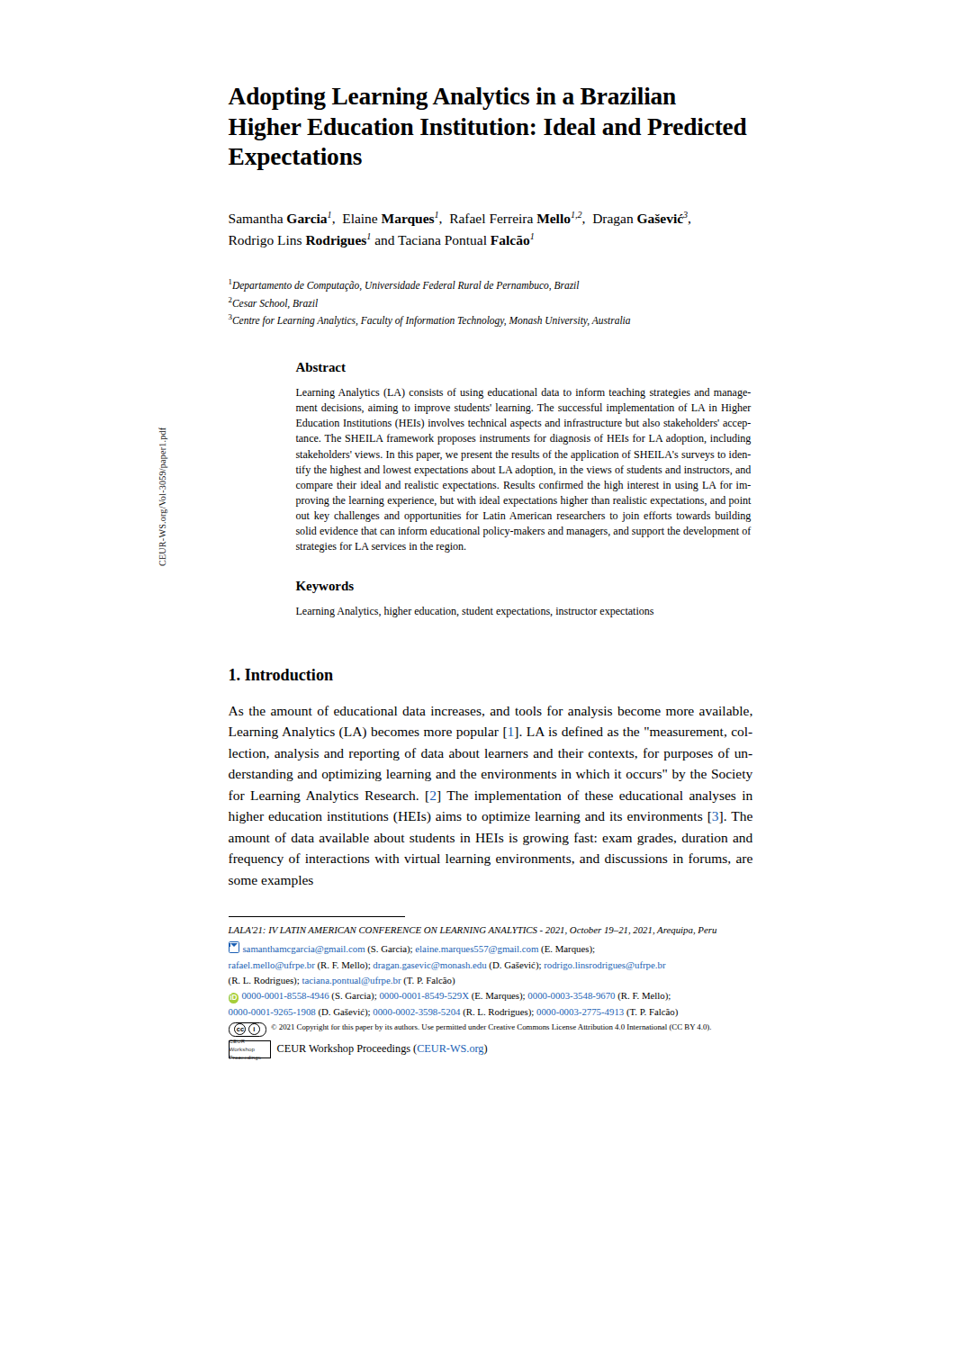CEUR-WS.org/Vol-3059/paper1.pdf
Adopting Learning Analytics in a Brazilian Higher Education Institution: Ideal and Predicted Expectations
Samantha Garcia1, Elaine Marques1, Rafael Ferreira Mello1,2, Dragan Gašević3,
Rodrigo Lins Rodrigues1 and Taciana Pontual Falcão1
1Departamento de Computação, Universidade Federal Rural de Pernambuco, Brazil
2Cesar School, Brazil
3Centre for Learning Analytics, Faculty of Information Technology, Monash University, Australia
Abstract
Learning Analytics (LA) consists of using educational data to inform teaching strategies and management decisions, aiming to improve students' learning. The successful implementation of LA in Higher Education Institutions (HEIs) involves technical aspects and infrastructure but also stakeholders' acceptance. The SHEILA framework proposes instruments for diagnosis of HEIs for LA adoption, including stakeholders' views. In this paper, we present the results of the application of SHEILA's surveys to identify the highest and lowest expectations about LA adoption, in the views of students and instructors, and compare their ideal and realistic expectations. Results confirmed the high interest in using LA for improving the learning experience, but with ideal expectations higher than realistic expectations, and point out key challenges and opportunities for Latin American researchers to join efforts towards building solid evidence that can inform educational policy-makers and managers, and support the development of strategies for LA services in the region.
Keywords
Learning Analytics, higher education, student expectations, instructor expectations
1. Introduction
As the amount of educational data increases, and tools for analysis become more available, Learning Analytics (LA) becomes more popular [1]. LA is defined as the "measurement, collection, analysis and reporting of data about learners and their contexts, for purposes of understanding and optimizing learning and the environments in which it occurs" by the Society for Learning Analytics Research. [2] The implementation of these educational analyses in higher education institutions (HEIs) aims to optimize learning and its environments [3]. The amount of data available about students in HEIs is growing fast: exam grades, duration and frequency of interactions with virtual learning environments, and discussions in forums, are some examples
LALA'21: IV LATIN AMERICAN CONFERENCE ON LEARNING ANALYTICS - 2021, October 19–21, 2021, Arequipa, Peru
samanthamcgarcia@gmail.com (S. Garcia); elaine.marques557@gmail.com (E. Marques);
rafael.mello@ufrpe.br (R. F. Mello); dragan.gasevic@monash.edu (D. Gašević); rodrigo.linsrodrigues@ufrpe.br
(R. L. Rodrigues); taciana.pontual@ufrpe.br (T. P. Falcão)
iD 0000-0001-8558-4946 (S. Garcia); 0000-0001-8549-529X (E. Marques); 0000-0003-3548-9670 (R. F. Mello);
0000-0001-9265-1908 (D. Gašević); 0000-0002-3598-5204 (R. L. Rodrigues); 0000-0003-2775-4913 (T. P. Falcão)
cc i
© 2021 Copyright for this paper by its authors. Use permitted under Creative Commons License Attribution 4.0 International (CC BY 4.0).
CEUR Workshop Proceedings
CEUR Workshop Proceedings (CEUR-WS.org)